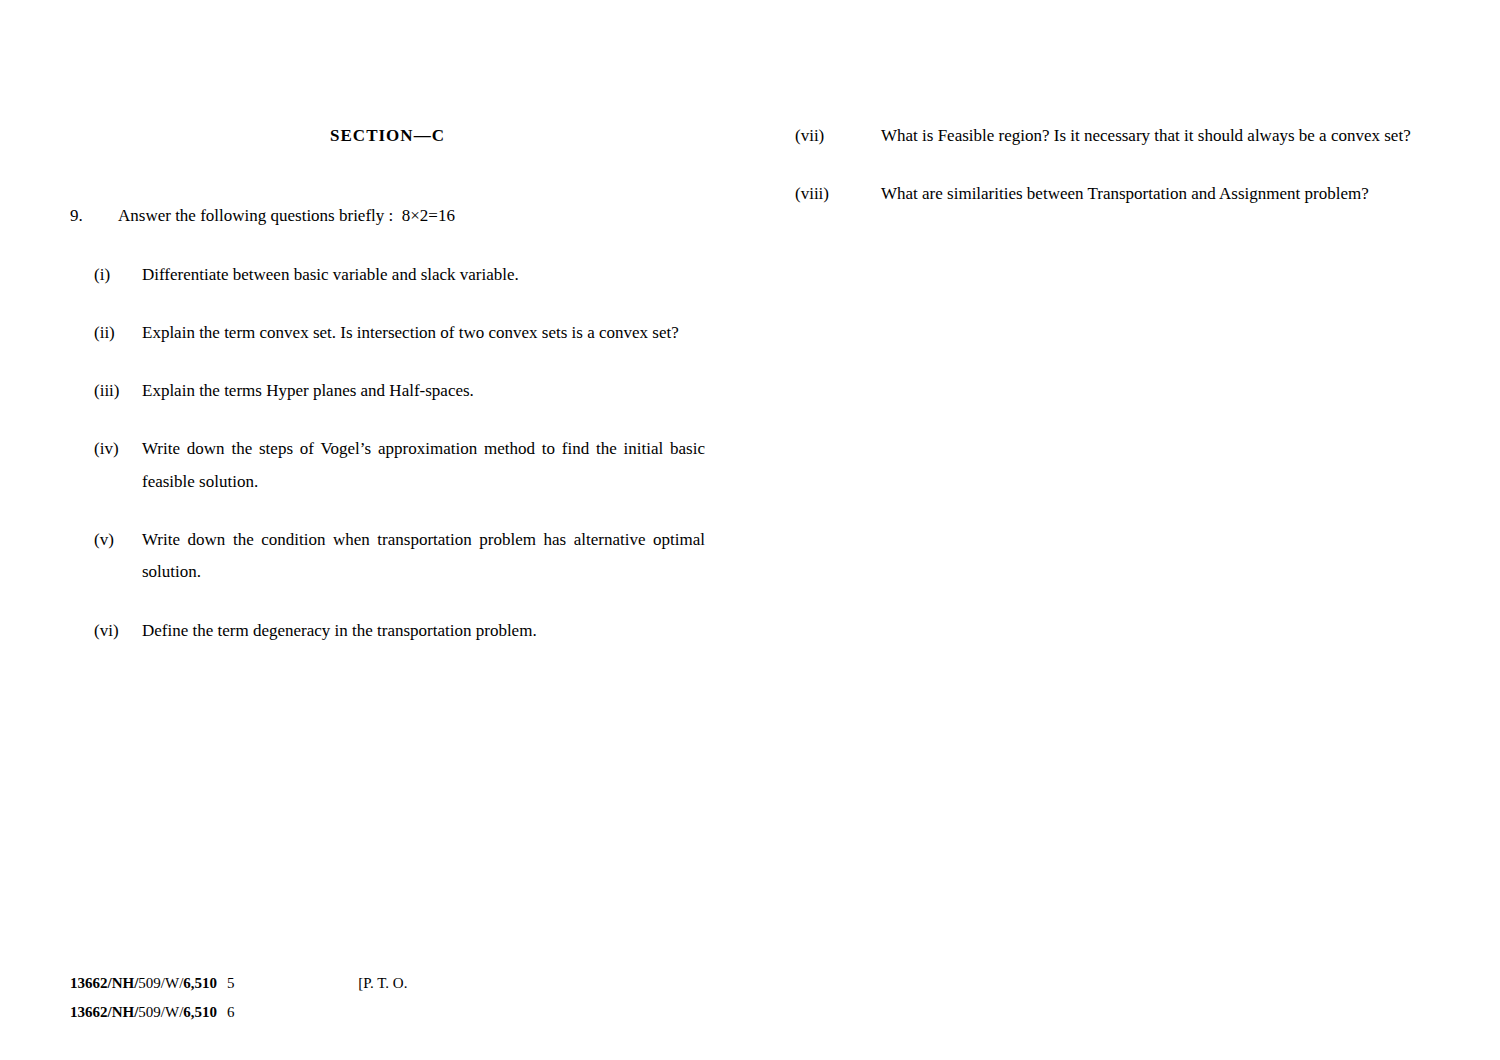SECTION—C
9.
Answer the following questions briefly : 8×2=16
(i)
Differentiate between basic variable and slack variable.
(ii)
Explain the term convex set. Is intersection of two convex sets is a convex set?
(iii)
Explain the terms Hyper planes and Half-spaces.
(iv)
Write down the steps of Vogel’s approximation method to find the initial basic feasible solution.
(v)
Write down the condition when transportation problem has alternative optimal solution.
(vi)
Define the term degeneracy in the transportation problem.
(vii)
What is Feasible region? Is it necessary that it should always be a convex set?
(viii)
What are similarities between Transportation and Assignment problem?
13662/NH/509/W/6,5105 [P. T. O. 13662/NH/509/W/6,5106